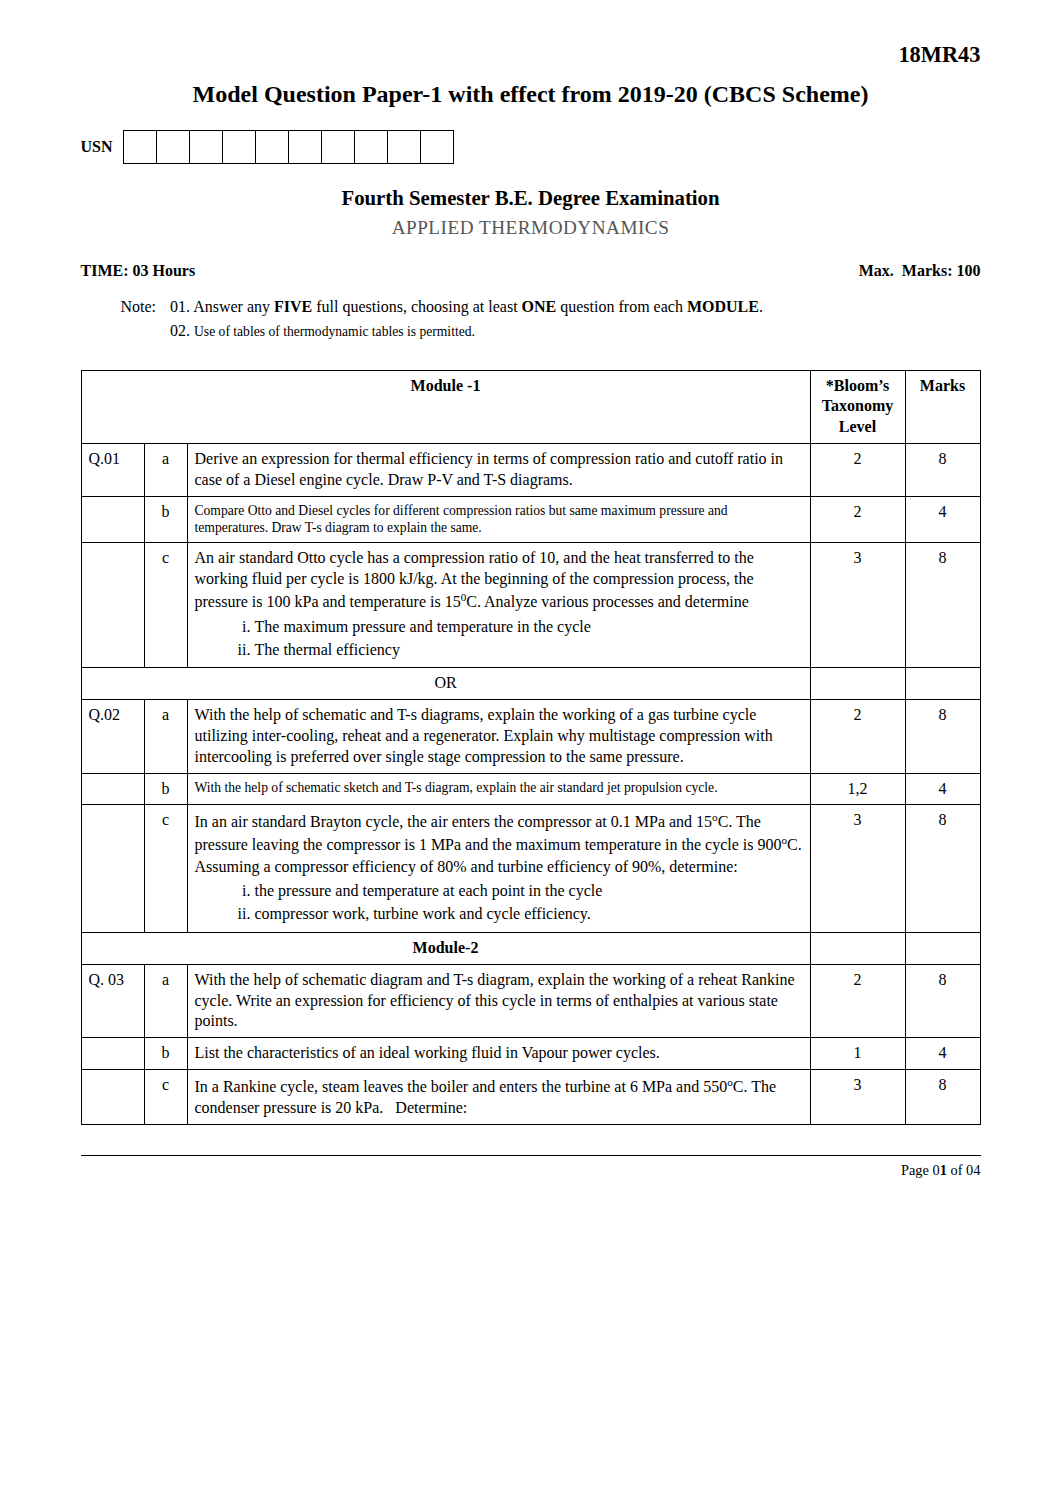18MR43
Model Question Paper-1 with effect from 2019-20 (CBCS Scheme)
USN
Fourth Semester B.E. Degree Examination
APPLIED THERMODYNAMICS
TIME: 03 Hours Max. Marks: 100
Note:
01. Answer any FIVE full questions, choosing at least ONE question from each MODULE.
02. Use of tables of thermodynamic tables is permitted.
| Module -1 | *Bloom’s Taxonomy Level | Marks |
| Q.01 | a | Derive an expression for thermal efficiency in terms of compression ratio and cutoff ratio in case of a Diesel engine cycle. Draw P-V and T-S diagrams. | 2 | 8 |
| | b | Compare Otto and Diesel cycles for different compression ratios but same maximum pressure and temperatures. Draw T-s diagram to explain the same. | 2 | 4 |
| | c | An air standard Otto cycle has a compression ratio of 10, and the heat transferred to the working fluid per cycle is 1800 kJ/kg. At the beginning of the compression process, the pressure is 100 kPa and temperature is 15 0 C. Analyze various processes and determine The maximum pressure and temperature in the cycle The thermal efficiency | 3 | 8 |
| OR | | |
| Q.02 | a | With the help of schematic and T-s diagrams, explain the working of a gas turbine cycle utilizing inter-cooling, reheat and a regenerator. Explain why multistage compression with intercooling is preferred over single stage compression to the same pressure. | 2 | 8 |
| | b | With the help of schematic sketch and T-s diagram, explain the air standard jet propulsion cycle. | 1,2 | 4 |
| | c | In an air standard Brayton cycle, the air enters the compressor at 0.1 MPa and 15 o C. The pressure leaving the compressor is 1 MPa and the maximum temperature in the cycle is 900 o C. Assuming a compressor efficiency of 80% and turbine efficiency of 90%, determine: the pressure and temperature at each point in the cycle compressor work, turbine work and cycle efficiency. | 3 | 8 |
| Module-2 | | |
| Q. 03 | a | With the help of schematic diagram and T-s diagram, explain the working of a reheat Rankine cycle. Write an expression for efficiency of this cycle in terms of enthalpies at various state points. | 2 | 8 |
| | b | List the characteristics of an ideal working fluid in Vapour power cycles. | 1 | 4 |
| | c | In a Rankine cycle, steam leaves the boiler and enters the turbine at 6 MPa and 550 o C. The condenser pressure is 20 kPa. Determine: | 3 | 8 |
Page 01 of 04